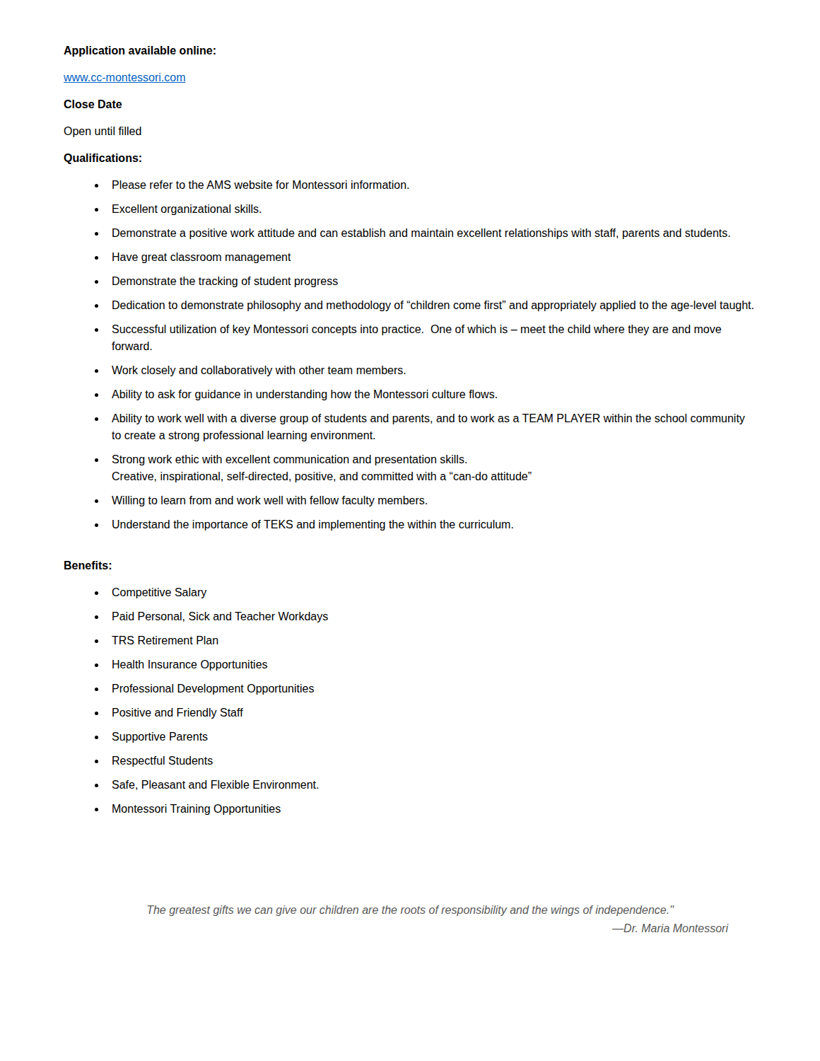Application available online:
www.cc-montessori.com
Close Date
Open until filled
Qualifications:
Please refer to the AMS website for Montessori information.
Excellent organizational skills.
Demonstrate a positive work attitude and can establish and maintain excellent relationships with staff, parents and students.
Have great classroom management
Demonstrate the tracking of student progress
Dedication to demonstrate philosophy and methodology of “children come first” and appropriately applied to the age-level taught.
Successful utilization of key Montessori concepts into practice. One of which is – meet the child where they are and move forward.
Work closely and collaboratively with other team members.
Ability to ask for guidance in understanding how the Montessori culture flows.
Ability to work well with a diverse group of students and parents, and to work as a TEAM PLAYER within the school community to create a strong professional learning environment.
Strong work ethic with excellent communication and presentation skills.
Creative, inspirational, self-directed, positive, and committed with a “can-do attitude”
Willing to learn from and work well with fellow faculty members.
Understand the importance of TEKS and implementing the within the curriculum.
Benefits:
Competitive Salary
Paid Personal, Sick and Teacher Workdays
TRS Retirement Plan
Health Insurance Opportunities
Professional Development Opportunities
Positive and Friendly Staff
Supportive Parents
Respectful Students
Safe, Pleasant and Flexible Environment.
Montessori Training Opportunities
The greatest gifts we can give our children are the roots of responsibility and the wings of independence." —Dr. Maria Montessori